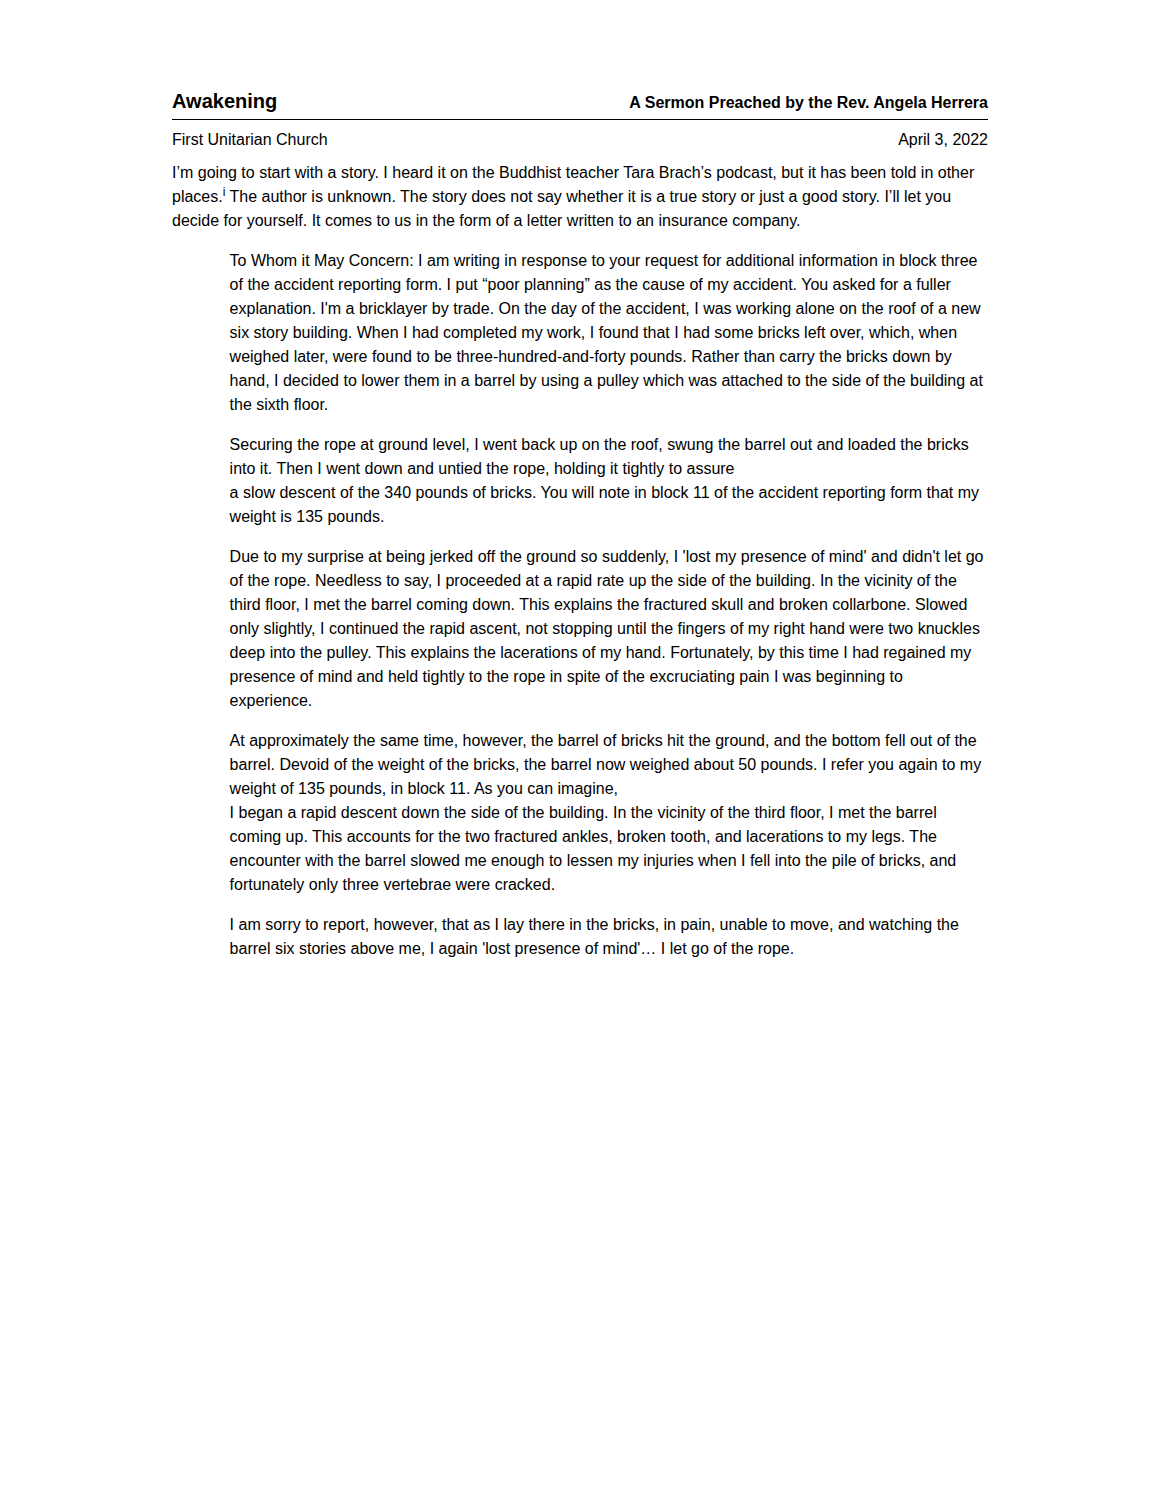Awakening
A Sermon Preached by the Rev. Angela Herrera
First Unitarian Church
April 3, 2022
I’m going to start with a story. I heard it on the Buddhist teacher Tara Brach’s podcast, but it has been told in other places.i The author is unknown. The story does not say whether it is a true story or just a good story. I’ll let you decide for yourself. It comes to us in the form of a letter written to an insurance company.
To Whom it May Concern: I am writing in response to your request for additional information in block three of the accident reporting form. I put “poor planning” as the cause of my accident. You asked for a fuller explanation. I'm a bricklayer by trade. On the day of the accident, I was working alone on the roof of a new six story building. When I had completed my work, I found that I had some bricks left over, which, when weighed later, were found to be three-hundred-and-forty pounds. Rather than carry the bricks down by hand, I decided to lower them in a barrel by using a pulley which was attached to the side of the building at the sixth floor.
Securing the rope at ground level, I went back up on the roof, swung the barrel out and loaded the bricks into it. Then I went down and untied the rope, holding it tightly to assure
a slow descent of the 340 pounds of bricks. You will note in block 11 of the accident reporting form that my weight is 135 pounds.
Due to my surprise at being jerked off the ground so suddenly, I 'lost my presence of mind' and didn't let go of the rope. Needless to say, I proceeded at a rapid rate up the side of the building. In the vicinity of the third floor, I met the barrel coming down. This explains the fractured skull and broken collarbone. Slowed only slightly, I continued the rapid ascent, not stopping until the fingers of my right hand were two knuckles deep into the pulley. This explains the lacerations of my hand. Fortunately, by this time I had regained my presence of mind and held tightly to the rope in spite of the excruciating pain I was beginning to experience.
At approximately the same time, however, the barrel of bricks hit the ground, and the bottom fell out of the barrel. Devoid of the weight of the bricks, the barrel now weighed about 50 pounds. I refer you again to my weight of 135 pounds, in block 11. As you can imagine,
I began a rapid descent down the side of the building. In the vicinity of the third floor, I met the barrel coming up. This accounts for the two fractured ankles, broken tooth, and lacerations to my legs. The encounter with the barrel slowed me enough to lessen my injuries when I fell into the pile of bricks, and fortunately only three vertebrae were cracked.
I am sorry to report, however, that as I lay there in the bricks, in pain, unable to move, and watching the barrel six stories above me, I again 'lost presence of mind'… I let go of the rope.